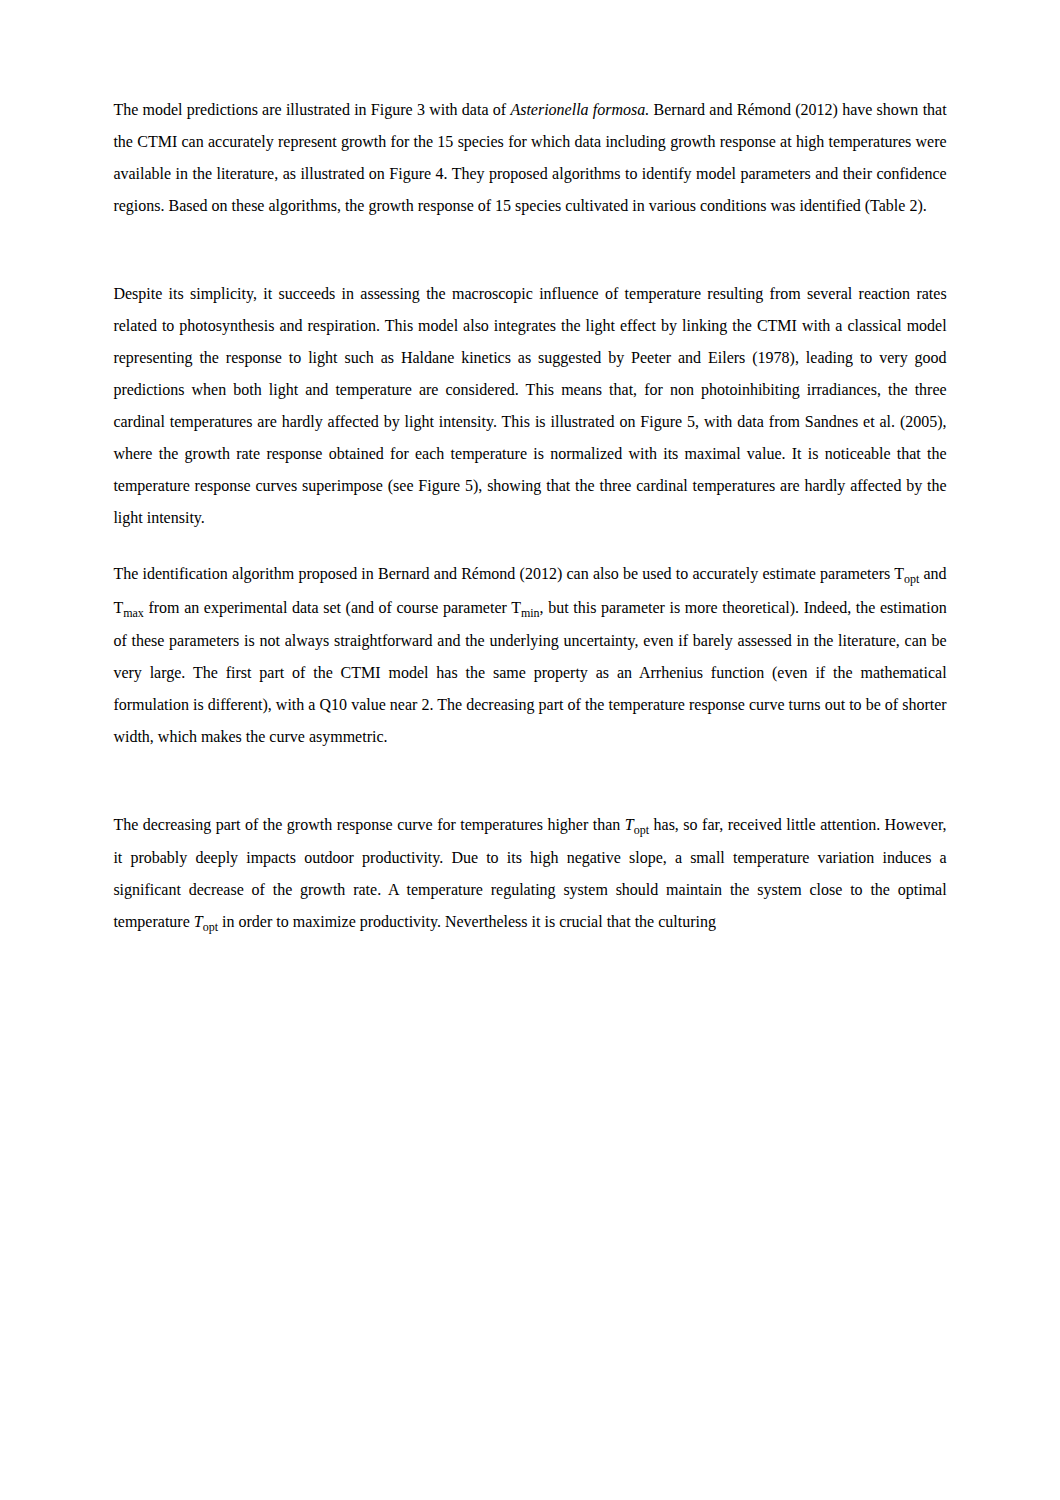The model predictions are illustrated in Figure 3 with data of Asterionella formosa. Bernard and Rémond (2012) have shown that the CTMI can accurately represent growth for the 15 species for which data including growth response at high temperatures were available in the literature, as illustrated on Figure 4. They proposed algorithms to identify model parameters and their confidence regions. Based on these algorithms, the growth response of 15 species cultivated in various conditions was identified (Table 2).
Despite its simplicity, it succeeds in assessing the macroscopic influence of temperature resulting from several reaction rates related to photosynthesis and respiration. This model also integrates the light effect by linking the CTMI with a classical model representing the response to light such as Haldane kinetics as suggested by Peeter and Eilers (1978), leading to very good predictions when both light and temperature are considered. This means that, for non photoinhibiting irradiances, the three cardinal temperatures are hardly affected by light intensity. This is illustrated on Figure 5, with data from Sandnes et al. (2005), where the growth rate response obtained for each temperature is normalized with its maximal value. It is noticeable that the temperature response curves superimpose (see Figure 5), showing that the three cardinal temperatures are hardly affected by the light intensity.
The identification algorithm proposed in Bernard and Rémond (2012) can also be used to accurately estimate parameters Topt and Tmax from an experimental data set (and of course parameter Tmin, but this parameter is more theoretical). Indeed, the estimation of these parameters is not always straightforward and the underlying uncertainty, even if barely assessed in the literature, can be very large. The first part of the CTMI model has the same property as an Arrhenius function (even if the mathematical formulation is different), with a Q10 value near 2. The decreasing part of the temperature response curve turns out to be of shorter width, which makes the curve asymmetric.
The decreasing part of the growth response curve for temperatures higher than Topt has, so far, received little attention. However, it probably deeply impacts outdoor productivity. Due to its high negative slope, a small temperature variation induces a significant decrease of the growth rate. A temperature regulating system should maintain the system close to the optimal temperature Topt in order to maximize productivity. Nevertheless it is crucial that the culturing